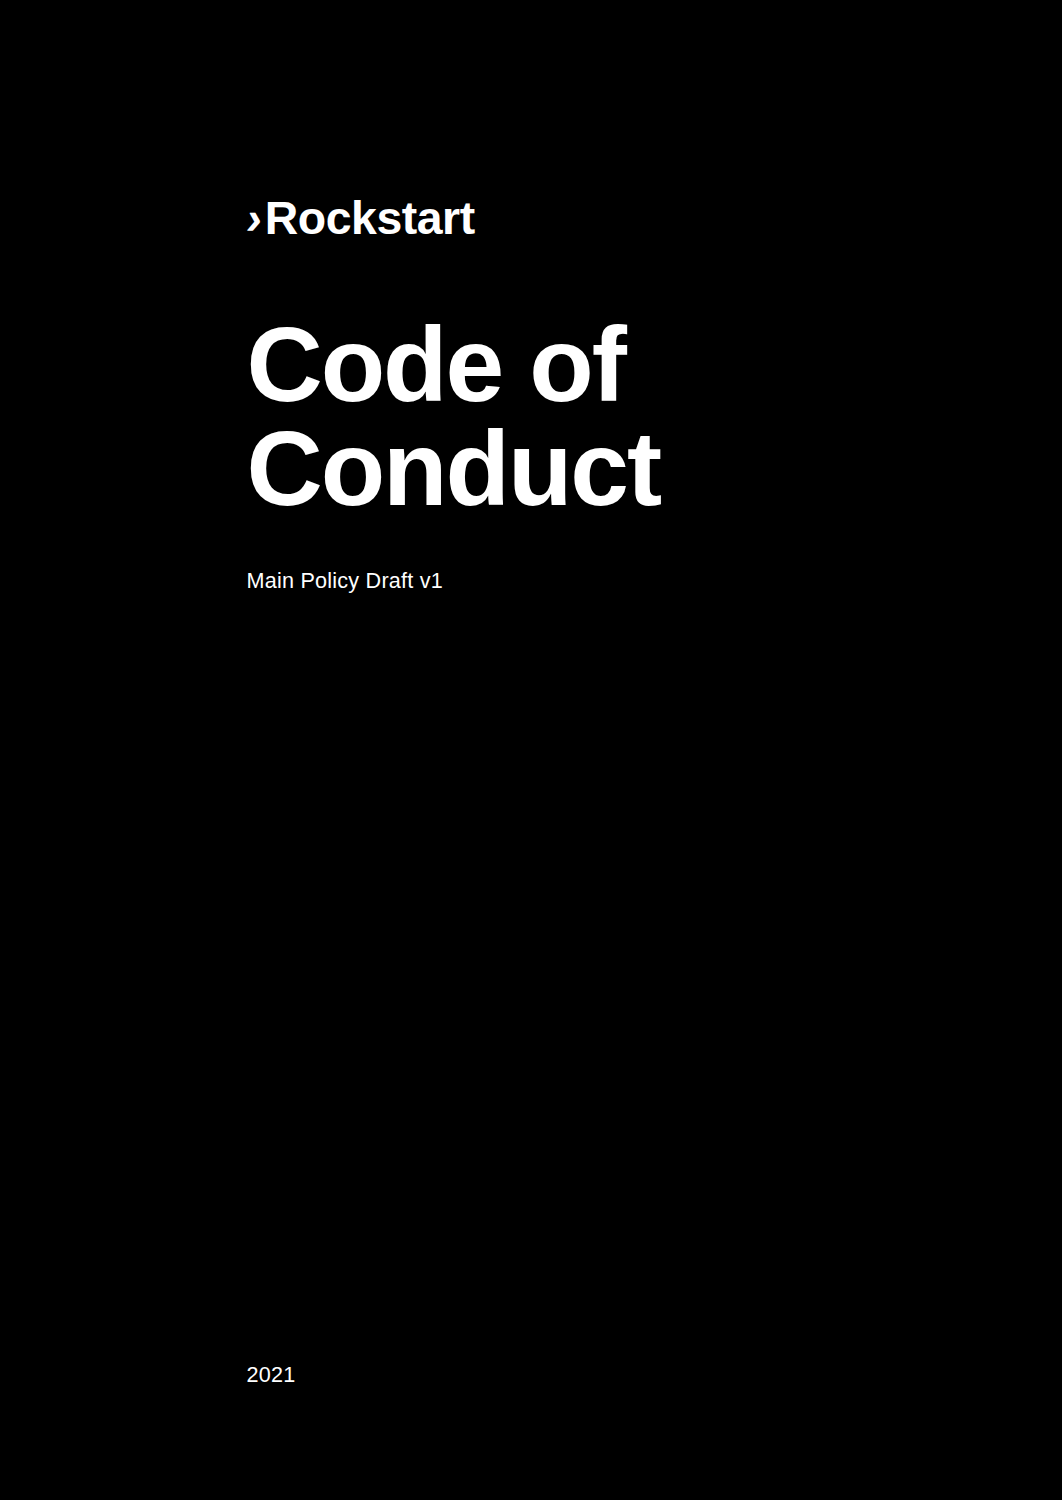›Rockstart
Code of Conduct
Main Policy Draft v1
2021